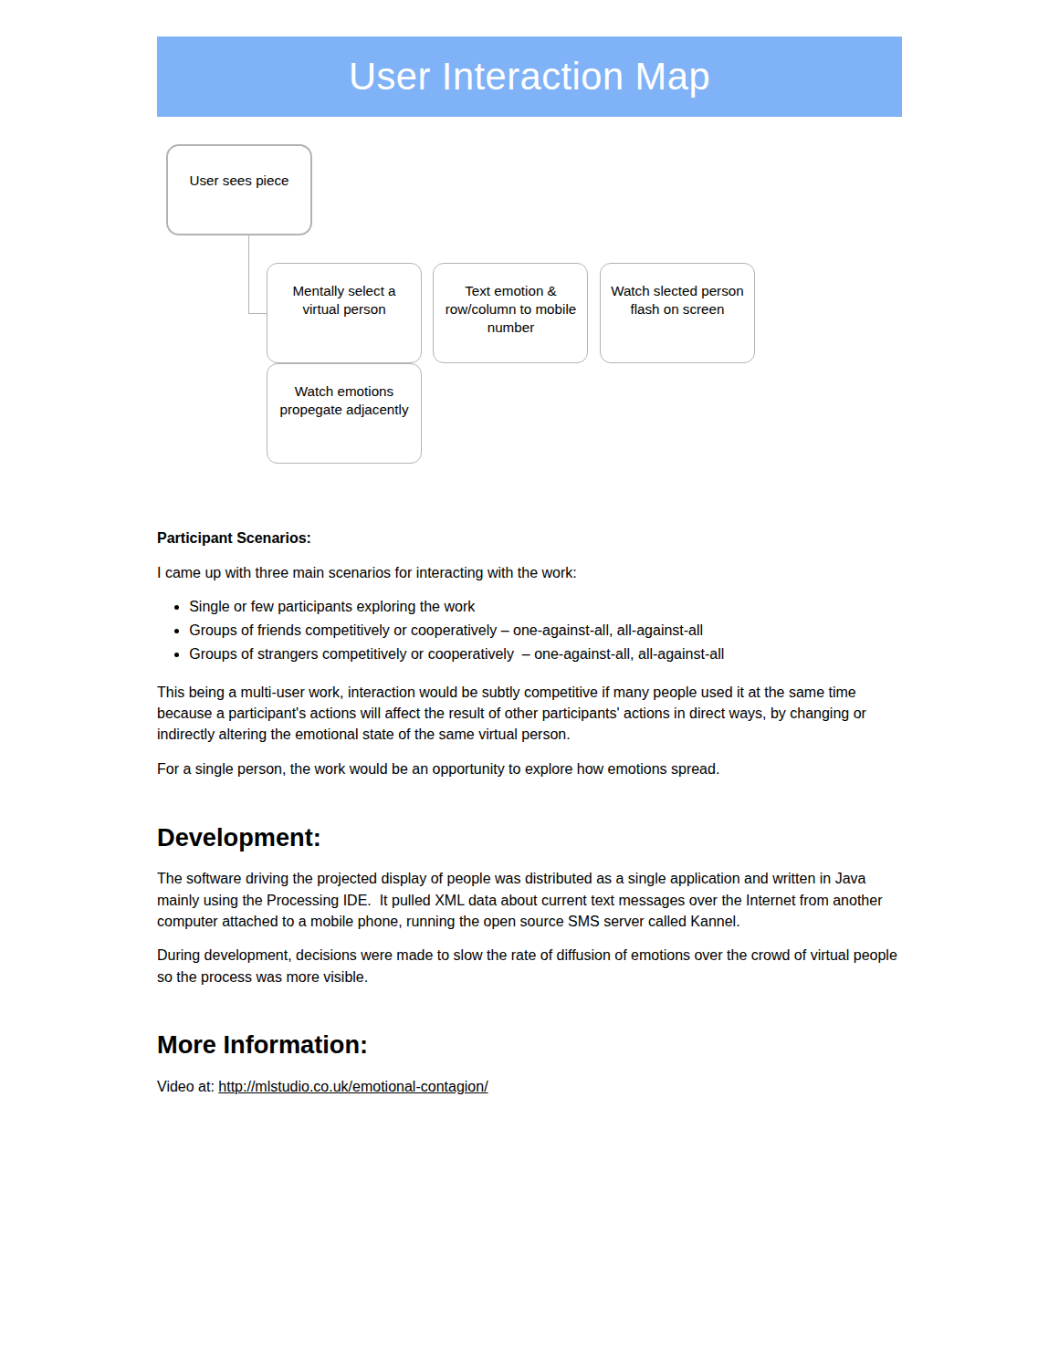User Interaction Map
User sees piece
Mentally select a virtual person
Text emotion & row/column to mobile number
Watch slected person flash on screen
Watch emotions propegate adjacently
Participant Scenarios:
I came up with three main scenarios for interacting with the work:
Single or few participants exploring the work
Groups of friends competitively or cooperatively – one-against-all, all-against-all
Groups of strangers competitively or cooperatively – one-against-all, all-against-all
This being a multi-user work, interaction would be subtly competitive if many people used it at the same time because a participant's actions will affect the result of other participants' actions in direct ways, by changing or indirectly altering the emotional state of the same virtual person.
For a single person, the work would be an opportunity to explore how emotions spread.
Development:
The software driving the projected display of people was distributed as a single application and written in Java mainly using the Processing IDE. It pulled XML data about current text messages over the Internet from another computer attached to a mobile phone, running the open source SMS server called Kannel.
During development, decisions were made to slow the rate of diffusion of emotions over the crowd of virtual people so the process was more visible.
More Information:
Video at: http://mlstudio.co.uk/emotional-contagion/